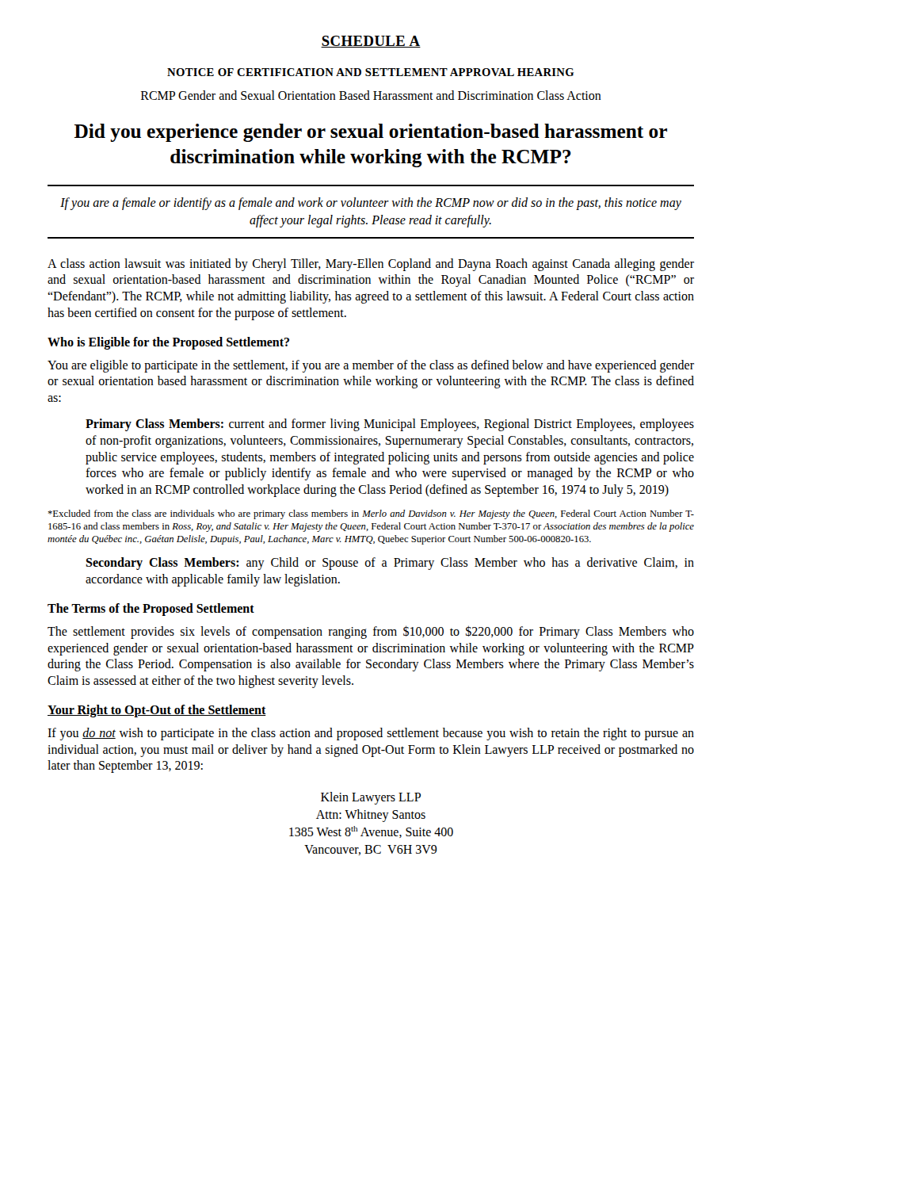SCHEDULE A
Notice of Certification and Settlement Approval Hearing
RCMP Gender and Sexual Orientation Based Harassment and Discrimination Class Action
Did you experience gender or sexual orientation-based harassment or discrimination while working with the RCMP?
If you are a female or identify as a female and work or volunteer with the RCMP now or did so in the past, this notice may affect your legal rights. Please read it carefully.
A class action lawsuit was initiated by Cheryl Tiller, Mary-Ellen Copland and Dayna Roach against Canada alleging gender and sexual orientation-based harassment and discrimination within the Royal Canadian Mounted Police (“RCMP” or “Defendant”). The RCMP, while not admitting liability, has agreed to a settlement of this lawsuit. A Federal Court class action has been certified on consent for the purpose of settlement.
Who is Eligible for the Proposed Settlement?
You are eligible to participate in the settlement, if you are a member of the class as defined below and have experienced gender or sexual orientation based harassment or discrimination while working or volunteering with the RCMP. The class is defined as:
Primary Class Members: current and former living Municipal Employees, Regional District Employees, employees of non-profit organizations, volunteers, Commissionaires, Supernumerary Special Constables, consultants, contractors, public service employees, students, members of integrated policing units and persons from outside agencies and police forces who are female or publicly identify as female and who were supervised or managed by the RCMP or who worked in an RCMP controlled workplace during the Class Period (defined as September 16, 1974 to July 5, 2019)
*Excluded from the class are individuals who are primary class members in Merlo and Davidson v. Her Majesty the Queen, Federal Court Action Number T-1685-16 and class members in Ross, Roy, and Satalic v. Her Majesty the Queen, Federal Court Action Number T-370-17 or Association des membres de la police montée du Québec inc., Gaétan Delisle, Dupuis, Paul, Lachance, Marc v. HMTQ, Quebec Superior Court Number 500-06-000820-163.
Secondary Class Members: any Child or Spouse of a Primary Class Member who has a derivative Claim, in accordance with applicable family law legislation.
The Terms of the Proposed Settlement
The settlement provides six levels of compensation ranging from $10,000 to $220,000 for Primary Class Members who experienced gender or sexual orientation-based harassment or discrimination while working or volunteering with the RCMP during the Class Period. Compensation is also available for Secondary Class Members where the Primary Class Member’s Claim is assessed at either of the two highest severity levels.
Your Right to Opt-Out of the Settlement
If you do not wish to participate in the class action and proposed settlement because you wish to retain the right to pursue an individual action, you must mail or deliver by hand a signed Opt-Out Form to Klein Lawyers LLP received or postmarked no later than September 13, 2019:
Klein Lawyers LLP
Attn: Whitney Santos
1385 West 8th Avenue, Suite 400
Vancouver, BC V6H 3V9